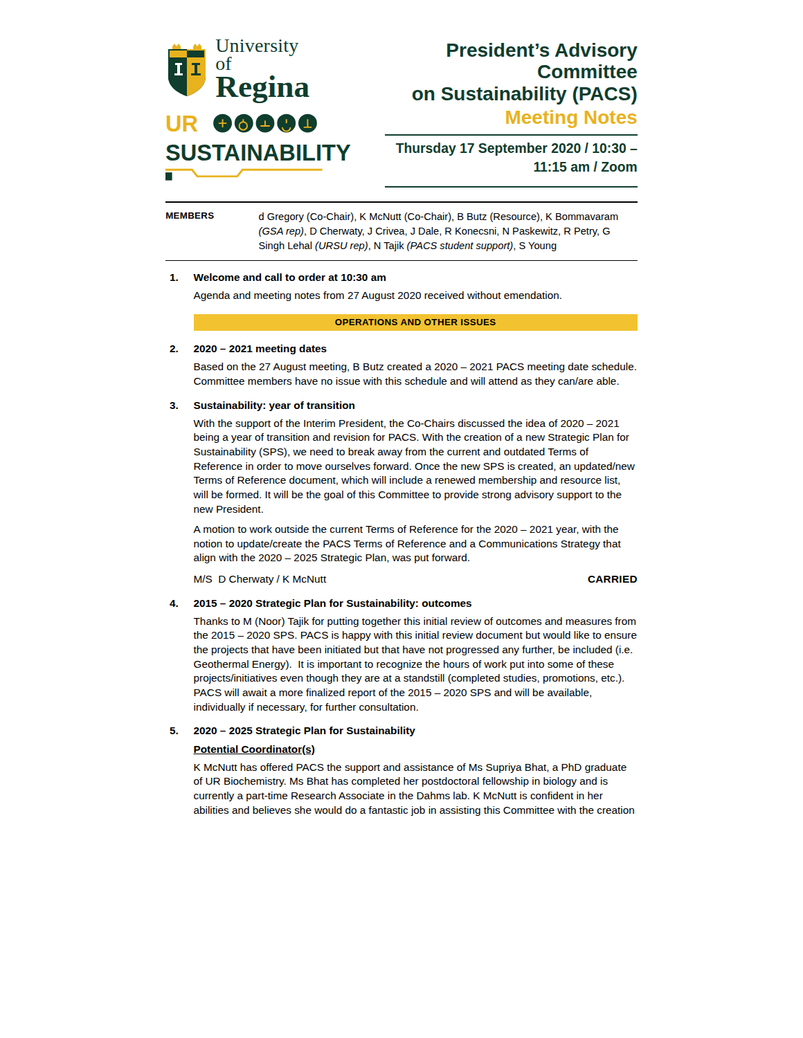University of Regina
UR SUSTAINABILITY
President’s Advisory Committee
on Sustainability (PACS)
Meeting Notes
Thursday 17 September 2020 / 10:30 – 11:15 am / Zoom
MEMBERS
d Gregory (Co-Chair), K McNutt (Co-Chair), B Butz (Resource), K Bommavaram (GSA rep), D Cherwaty, J Crivea, J Dale, R Konecsni, N Paskewitz, R Petry, G Singh Lehal (URSU rep), N Tajik (PACS student support), S Young
Welcome and call to order at 10:30 am
Agenda and meeting notes from 27 August 2020 received without emendation.
OPERATIONS AND OTHER ISSUES
2020 – 2021 meeting dates
Based on the 27 August meeting, B Butz created a 2020 – 2021 PACS meeting date schedule. Committee members have no issue with this schedule and will attend as they can/are able.
Sustainability: year of transition
With the support of the Interim President, the Co-Chairs discussed the idea of 2020 – 2021 being a year of transition and revision for PACS. With the creation of a new Strategic Plan for Sustainability (SPS), we need to break away from the current and outdated Terms of Reference in order to move ourselves forward. Once the new SPS is created, an updated/new Terms of Reference document, which will include a renewed membership and resource list, will be formed. It will be the goal of this Committee to provide strong advisory support to the new President.
A motion to work outside the current Terms of Reference for the 2020 – 2021 year, with the notion to update/create the PACS Terms of Reference and a Communications Strategy that align with the 2020 – 2025 Strategic Plan, was put forward.
M/S D Cherwaty / K McNutt
CARRIED
2015 – 2020 Strategic Plan for Sustainability: outcomes
Thanks to M (Noor) Tajik for putting together this initial review of outcomes and measures from the 2015 – 2020 SPS. PACS is happy with this initial review document but would like to ensure the projects that have been initiated but that have not progressed any further, be included (i.e. Geothermal Energy). It is important to recognize the hours of work put into some of these projects/initiatives even though they are at a standstill (completed studies, promotions, etc.). PACS will await a more finalized report of the 2015 – 2020 SPS and will be available, individually if necessary, for further consultation.
2020 – 2025 Strategic Plan for Sustainability
Potential Coordinator(s)
K McNutt has offered PACS the support and assistance of Ms Supriya Bhat, a PhD graduate of UR Biochemistry. Ms Bhat has completed her postdoctoral fellowship in biology and is currently a part-time Research Associate in the Dahms lab. K McNutt is confident in her abilities and believes she would do a fantastic job in assisting this Committee with the creation